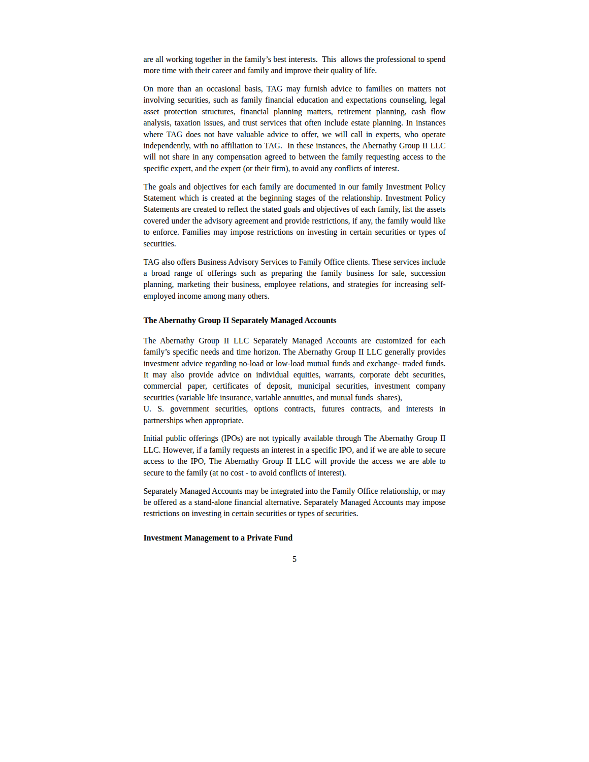are all working together in the family’s best interests. This allows the professional to spend more time with their career and family and improve their quality of life.
On more than an occasional basis, TAG may furnish advice to families on matters not involving securities, such as family financial education and expectations counseling, legal asset protection structures, financial planning matters, retirement planning, cash flow analysis, taxation issues, and trust services that often include estate planning. In instances where TAG does not have valuable advice to offer, we will call in experts, who operate independently, with no affiliation to TAG. In these instances, the Abernathy Group II LLC will not share in any compensation agreed to between the family requesting access to the specific expert, and the expert (or their firm), to avoid any conflicts of interest.
The goals and objectives for each family are documented in our family Investment Policy Statement which is created at the beginning stages of the relationship. Investment Policy Statements are created to reflect the stated goals and objectives of each family, list the assets covered under the advisory agreement and provide restrictions, if any, the family would like to enforce. Families may impose restrictions on investing in certain securities or types of securities.
TAG also offers Business Advisory Services to Family Office clients. These services include a broad range of offerings such as preparing the family business for sale, succession planning, marketing their business, employee relations, and strategies for increasing self-employed income among many others.
The Abernathy Group II Separately Managed Accounts
The Abernathy Group II LLC Separately Managed Accounts are customized for each family’s specific needs and time horizon. The Abernathy Group II LLC generally provides investment advice regarding no-load or low-load mutual funds and exchange- traded funds. It may also provide advice on individual equities, warrants, corporate debt securities, commercial paper, certificates of deposit, municipal securities, investment company securities (variable life insurance, variable annuities, and mutual funds shares),
U. S. government securities, options contracts, futures contracts, and interests in partnerships when appropriate.
Initial public offerings (IPOs) are not typically available through The Abernathy Group II LLC. However, if a family requests an interest in a specific IPO, and if we are able to secure access to the IPO, The Abernathy Group II LLC will provide the access we are able to secure to the family (at no cost - to avoid conflicts of interest).
Separately Managed Accounts may be integrated into the Family Office relationship, or may be offered as a stand-alone financial alternative. Separately Managed Accounts may impose restrictions on investing in certain securities or types of securities.
Investment Management to a Private Fund
5